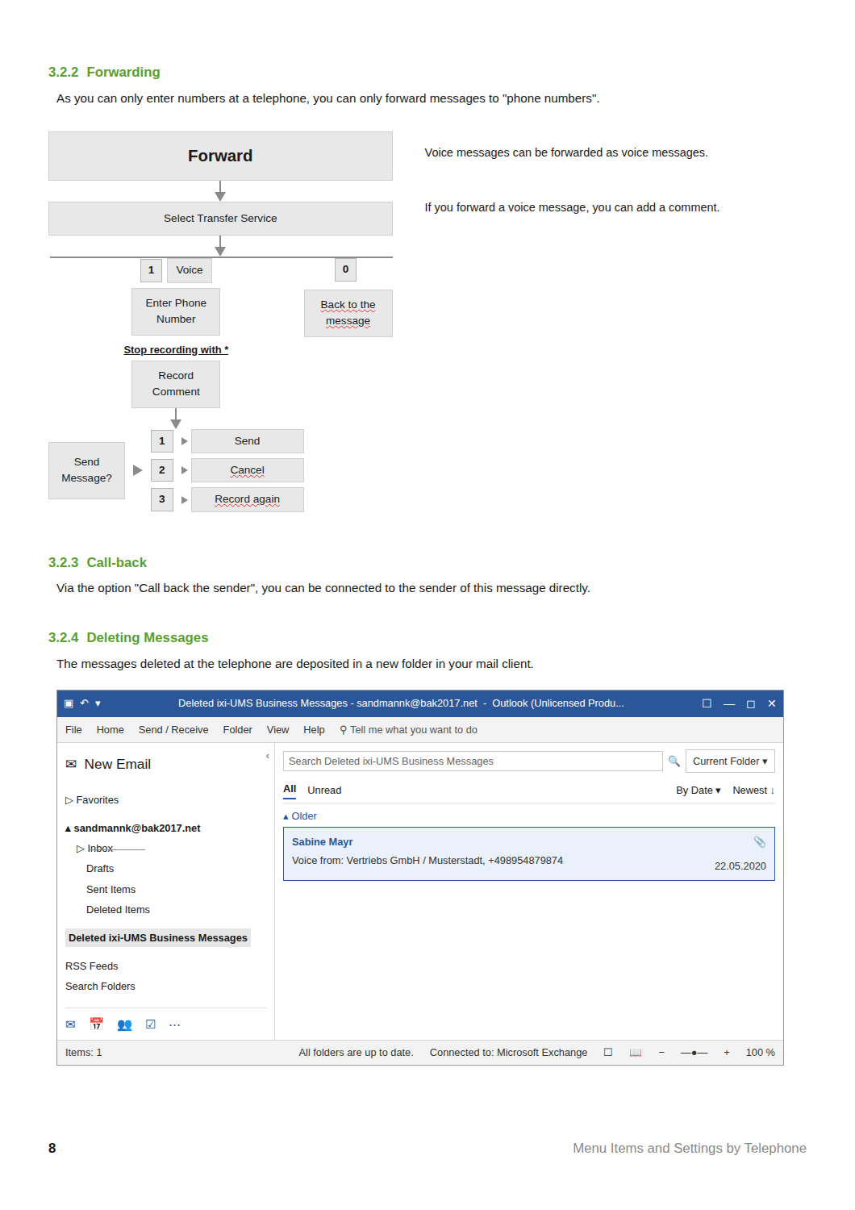3.2.2 Forwarding
As you can only enter numbers at a telephone, you can only forward messages to "phone numbers".
Forward
Select Transfer Service
1 Voice
Enter Phone
Number
Stop recording with *
Record
Comment
Send
Message?
1 Send
2 Cancel
3 Record again
0
Back to the
message
Voice messages can be forwarded as voice messages.
If you forward a voice message, you can add a comment.
3.2.3 Call-back
Via the option "Call back the sender", you can be connected to the sender of this message directly.
3.2.4 Deleting Messages
The messages deleted at the telephone are deposited in a new folder in your mail client.
▣ ↶ ▾
Deleted ixi-UMS Business Messages - sandmannk@bak2017.net - Outlook (Unlicensed Produ...
☐ — ◻ ✕
File Home Send / Receive Folder View Help ⚲ Tell me what you want to do
‹
✉ New Email
▷ Favorites
▴ sandmannk@bak2017.net
▷ Inbox
Drafts
Sent Items
Deleted Items
Deleted ixi-UMS Business Messages
RSS Feeds
Search Folders
✉ 📅 👥 ☑ ⋯
🔍 Current Folder ▾
All Unread By Date ▾ Newest ↓
▴ Older
Sabine Mayr
Voice from: Vertriebs GmbH / Musterstadt, +498954879874
📎
22.05.2020
Items: 1 All folders are up to date. Connected to: Microsoft Exchange ☐ 📖 − —●— + 100 %
8
Menu Items and Settings by Telephone